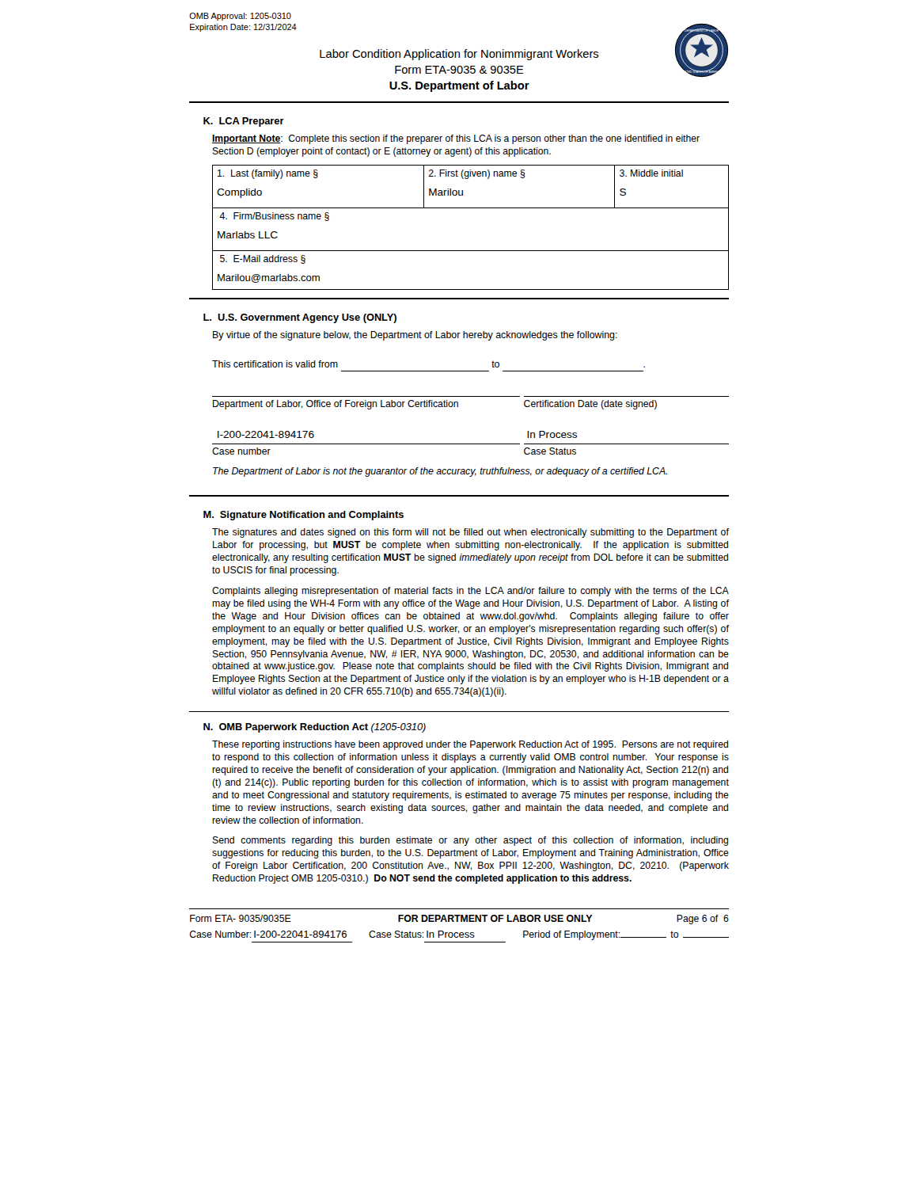DEPARTMENT OF LABOR UNITED STATES OF AMERICA
OMB Approval: 1205-0310
Expiration Date: 12/31/2024
Labor Condition Application for Nonimmigrant Workers
Form ETA-9035 & 9035E
U.S. Department of Labor
K. LCA Preparer
Important Note: Complete this section if the preparer of this LCA is a person other than the one identified in either Section D (employer point of contact) or E (attorney or agent) of this application.
| 1. Last (family) name § Complido | 2. First (given) name § Marilou | 3. Middle initial S |
| 4. Firm/Business name § Marlabs LLC |
| 5. E-Mail address § Marilou@marlabs.com |
L. U.S. Government Agency Use (ONLY)
By virtue of the signature below, the Department of Labor hereby acknowledges the following:
This certification is valid from to .
Department of Labor, Office of Foreign Labor Certification
Certification Date (date signed)
I-200-22041-894176
Case number
In Process
Case Status
The Department of Labor is not the guarantor of the accuracy, truthfulness, or adequacy of a certified LCA.
M. Signature Notification and Complaints
The signatures and dates signed on this form will not be filled out when electronically submitting to the Department of Labor for processing, but MUST be complete when submitting non-electronically. If the application is submitted electronically, any resulting certification MUST be signed immediately upon receipt from DOL before it can be submitted to USCIS for final processing.
Complaints alleging misrepresentation of material facts in the LCA and/or failure to comply with the terms of the LCA may be filed using the WH-4 Form with any office of the Wage and Hour Division, U.S. Department of Labor. A listing of the Wage and Hour Division offices can be obtained at www.dol.gov/whd. Complaints alleging failure to offer employment to an equally or better qualified U.S. worker, or an employer's misrepresentation regarding such offer(s) of employment, may be filed with the U.S. Department of Justice, Civil Rights Division, Immigrant and Employee Rights Section, 950 Pennsylvania Avenue, NW, # IER, NYA 9000, Washington, DC, 20530, and additional information can be obtained at www.justice.gov. Please note that complaints should be filed with the Civil Rights Division, Immigrant and Employee Rights Section at the Department of Justice only if the violation is by an employer who is H-1B dependent or a willful violator as defined in 20 CFR 655.710(b) and 655.734(a)(1)(ii).
N. OMB Paperwork Reduction Act (1205-0310)
These reporting instructions have been approved under the Paperwork Reduction Act of 1995. Persons are not required to respond to this collection of information unless it displays a currently valid OMB control number. Your response is required to receive the benefit of consideration of your application. (Immigration and Nationality Act, Section 212(n) and (t) and 214(c)). Public reporting burden for this collection of information, which is to assist with program management and to meet Congressional and statutory requirements, is estimated to average 75 minutes per response, including the time to review instructions, search existing data sources, gather and maintain the data needed, and complete and review the collection of information.
Send comments regarding this burden estimate or any other aspect of this collection of information, including suggestions for reducing this burden, to the U.S. Department of Labor, Employment and Training Administration, Office of Foreign Labor Certification, 200 Constitution Ave., NW, Box PPII 12-200, Washington, DC, 20210. (Paperwork Reduction Project OMB 1205-0310.) Do NOT send the completed application to this address.
Form ETA- 9035/9035E
FOR DEPARTMENT OF LABOR USE ONLY
Page 6 of 6
Case Number: I-200-22041-894176 Case Status: In Process Period of Employment: to